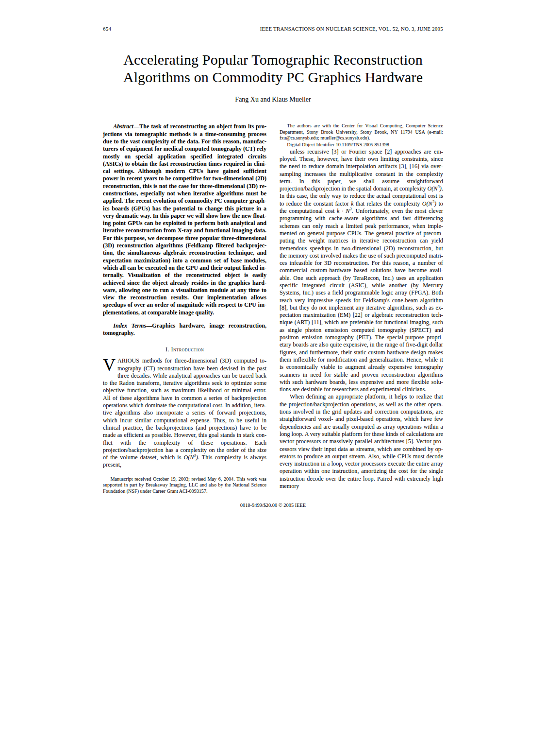654 IEEE TRANSACTIONS ON NUCLEAR SCIENCE, VOL. 52, NO. 3, JUNE 2005
Accelerating Popular Tomographic Reconstruction
Algorithms on Commodity PC Graphics Hardware
Fang Xu and Klaus Mueller
Abstract—The task of reconstructing an object from its projections via tomographic methods is a time-consuming process due to the vast complexity of the data. For this reason, manufacturers of equipment for medical computed tomography (CT) rely mostly on special application specified integrated circuits (ASICs) to obtain the fast reconstruction times required in clinical settings. Although modern CPUs have gained sufficient power in recent years to be competitive for two-dimensional (2D) reconstruction, this is not the case for three-dimensional (3D) reconstructions, especially not when iterative algorithms must be applied. The recent evolution of commodity PC computer graphics boards (GPUs) has the potential to change this picture in a very dramatic way. In this paper we will show how the new floating point GPUs can be exploited to perform both analytical and iterative reconstruction from X-ray and functional imaging data. For this purpose, we decompose three popular three-dimensional (3D) reconstruction algorithms (Feldkamp filtered backprojection, the simultaneous algebraic reconstruction technique, and expectation maximization) into a common set of base modules, which all can be executed on the GPU and their output linked internally. Visualization of the reconstructed object is easily achieved since the object already resides in the graphics hardware, allowing one to run a visualization module at any time to view the reconstruction results. Our implementation allows speedups of over an order of magnitude with respect to CPU implementations, at comparable image quality.
Index Terms—Graphics hardware, image reconstruction, tomography.
I. Introduction
VARIOUS methods for three-dimensional (3D) computed tomography (CT) reconstruction have been devised in the past three decades. While analytical approaches can be traced back to the Radon transform, iterative algorithms seek to optimize some objective function, such as maximum likelihood or minimal error. All of these algorithms have in common a series of backprojection operations which dominate the computational cost. In addition, iterative algorithms also incorporate a series of forward projections, which incur similar computational expense. Thus, to be useful in clinical practice, the backprojections (and projections) have to be made as efficient as possible. However, this goal stands in stark conflict with the complexity of these operations. Each projection/backprojection has a complexity on the order of the size of the volume dataset, which is O(N3). This complexity is always present,
Manuscript received October 19, 2003; revised May 6, 2004. This work was supported in part by Breakaway Imaging, LLC and also by the National Science Foundation (NSF) under Career Grant ACI-0093157.
The authors are with the Center for Visual Computing, Computer Science Department, Stony Brook University, Stony Brook, NY 11794 USA (e-mail: fxu@cs.sunysb.edu; mueller@cs.sunysb.edu).
Digital Object Identifier 10.1109/TNS.2005.851398
unless recursive [3] or Fourier space [2] approaches are employed. These, however, have their own limiting constraints, since the need to reduce domain interpolation artifacts [3], [16] via oversampling increases the multiplicative constant in the complexity term. In this paper, we shall assume straightforward projection/backprojection in the spatial domain, at complexity O(N3). In this case, the only way to reduce the actual computational cost is to reduce the constant factor k that relates the complexity O(N3) to the computational cost k · N3. Unfortunately, even the most clever programming with cache-aware algorithms and fast differencing schemes can only reach a limited peak performance, when implemented on general-purpose CPUs. The general practice of precomputing the weight matrices in iterative reconstruction can yield tremendous speedups in two-dimensional (2D) reconstruction, but the memory cost involved makes the use of such precomputed matrices infeasible for 3D reconstruction. For this reason, a number of commercial custom-hardware based solutions have become available. One such approach (by TeraRecon, Inc.) uses an application specific integrated circuit (ASIC), while another (by Mercury Systems, Inc.) uses a field programmable logic array (FPGA). Both reach very impressive speeds for Feldkamp's cone-beam algorithm [8], but they do not implement any iterative algorithms, such as expectation maximization (EM) [22] or algebraic reconstruction technique (ART) [11], which are preferable for functional imaging, such as single photon emsission computed tomography (SPECT) and positron emission tomography (PET). The special-purpose proprietary boards are also quite expensive, in the range of five-digit dollar figures, and furthermore, their static custom hardware design makes them inflexible for modification and generalization. Hence, while it is economically viable to augment already expensive tomography scanners in need for stable and proven reconstruction algorithms with such hardware boards, less expensive and more flexible solutions are desirable for researchers and experimental clinicians.
When defining an appropriate platform, it helps to realize that the projection/backprojection operations, as well as the other operations involved in the grid updates and correction computations, are straightforward voxel- and pixel-based operations, which have few dependencies and are usually computed as array operations within a long loop. A very suitable platform for these kinds of calculations are vector processors or massively parallel architectures [5]. Vector processors view their input data as streams, which are combined by operators to produce an output stream. Also, while CPUs must decode every instruction in a loop, vector processors execute the entire array operation within one instruction, amortizing the cost for the single instruction decode over the entire loop. Paired with extremely high memory
0018-9499/$20.00 © 2005 IEEE